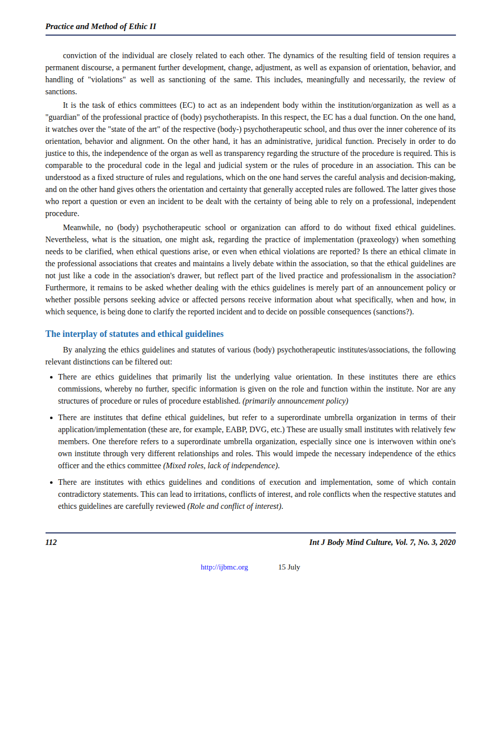Practice and Method of Ethic II
conviction of the individual are closely related to each other. The dynamics of the resulting field of tension requires a permanent discourse, a permanent further development, change, adjustment, as well as expansion of orientation, behavior, and handling of "violations" as well as sanctioning of the same. This includes, meaningfully and necessarily, the review of sanctions.
It is the task of ethics committees (EC) to act as an independent body within the institution/organization as well as a "guardian" of the professional practice of (body) psychotherapists. In this respect, the EC has a dual function. On the one hand, it watches over the "state of the art" of the respective (body-) psychotherapeutic school, and thus over the inner coherence of its orientation, behavior and alignment. On the other hand, it has an administrative, juridical function. Precisely in order to do justice to this, the independence of the organ as well as transparency regarding the structure of the procedure is required. This is comparable to the procedural code in the legal and judicial system or the rules of procedure in an association. This can be understood as a fixed structure of rules and regulations, which on the one hand serves the careful analysis and decision-making, and on the other hand gives others the orientation and certainty that generally accepted rules are followed. The latter gives those who report a question or even an incident to be dealt with the certainty of being able to rely on a professional, independent procedure.
Meanwhile, no (body) psychotherapeutic school or organization can afford to do without fixed ethical guidelines. Nevertheless, what is the situation, one might ask, regarding the practice of implementation (praxeology) when something needs to be clarified, when ethical questions arise, or even when ethical violations are reported? Is there an ethical climate in the professional associations that creates and maintains a lively debate within the association, so that the ethical guidelines are not just like a code in the association's drawer, but reflect part of the lived practice and professionalism in the association? Furthermore, it remains to be asked whether dealing with the ethics guidelines is merely part of an announcement policy or whether possible persons seeking advice or affected persons receive information about what specifically, when and how, in which sequence, is being done to clarify the reported incident and to decide on possible consequences (sanctions?).
The interplay of statutes and ethical guidelines
By analyzing the ethics guidelines and statutes of various (body) psychotherapeutic institutes/associations, the following relevant distinctions can be filtered out:
There are ethics guidelines that primarily list the underlying value orientation. In these institutes there are ethics commissions, whereby no further, specific information is given on the role and function within the institute. Nor are any structures of procedure or rules of procedure established. (primarily announcement policy)
There are institutes that define ethical guidelines, but refer to a superordinate umbrella organization in terms of their application/implementation (these are, for example, EABP, DVG, etc.) These are usually small institutes with relatively few members. One therefore refers to a superordinate umbrella organization, especially since one is interwoven within one's own institute through very different relationships and roles. This would impede the necessary independence of the ethics officer and the ethics committee (Mixed roles, lack of independence).
There are institutes with ethics guidelines and conditions of execution and implementation, some of which contain contradictory statements. This can lead to irritations, conflicts of interest, and role conflicts when the respective statutes and ethics guidelines are carefully reviewed (Role and conflict of interest).
112 Int J Body Mind Culture, Vol. 7, No. 3, 2020
http://ijbmc.org 15 July